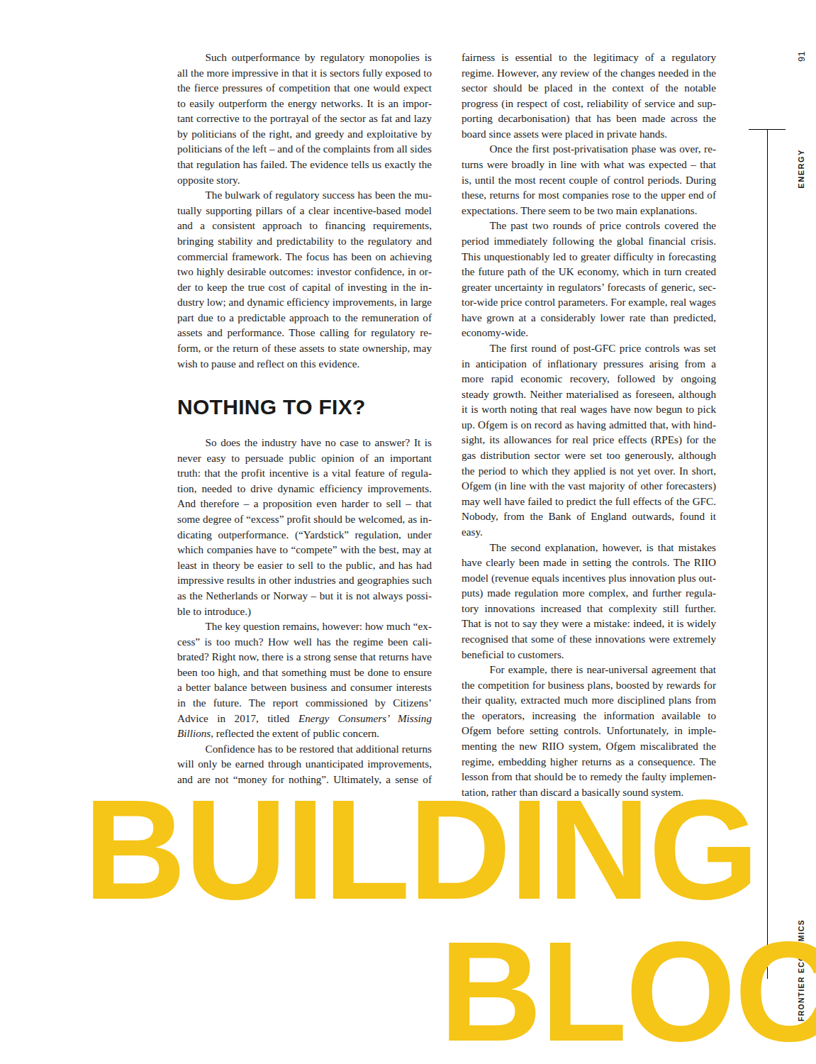91
ENERGY
FRONTIER ECONOMICS
Building
Blocks
Such outperformance by regulatory monopolies is all the more impressive in that it is sectors fully exposed to the fierce pressures of competition that one would expect to easily outperform the energy networks. It is an important corrective to the portrayal of the sector as fat and lazy by politicians of the right, and greedy and exploitative by politicians of the left – and of the complaints from all sides that regulation has failed. The evidence tells us exactly the opposite story.
The bulwark of regulatory success has been the mutually supporting pillars of a clear incentive-based model and a consistent approach to financing requirements, bringing stability and predictability to the regulatory and commercial framework. The focus has been on achieving two highly desirable outcomes: investor confidence, in order to keep the true cost of capital of investing in the industry low; and dynamic efficiency improvements, in large part due to a predictable approach to the remuneration of assets and performance. Those calling for regulatory reform, or the return of these assets to state ownership, may wish to pause and reflect on this evidence.
Nothing to fix?
So does the industry have no case to answer? It is never easy to persuade public opinion of an important truth: that the profit incentive is a vital feature of regulation, needed to drive dynamic efficiency improvements. And therefore – a proposition even harder to sell – that some degree of “excess” profit should be welcomed, as indicating outperformance. (“Yardstick” regulation, under which companies have to “compete” with the best, may at least in theory be easier to sell to the public, and has had impressive results in other industries and geographies such as the Netherlands or Norway – but it is not always possible to introduce.)
The key question remains, however: how much “excess” is too much? How well has the regime been calibrated? Right now, there is a strong sense that returns have been too high, and that something must be done to ensure a better balance between business and consumer interests in the future. The report commissioned by Citizens’ Advice in 2017, titled Energy Consumers’ Missing Billions, reflected the extent of public concern.
Confidence has to be restored that additional returns will only be earned through unanticipated improvements, and are not “money for nothing”. Ultimately, a sense of fairness is essential to the legitimacy of a regulatory regime. However, any review of the changes needed in the sector should be placed in the context of the notable progress (in respect of cost, reliability of service and supporting decarbonisation) that has been made across the board since assets were placed in private hands.
Once the first post-privatisation phase was over, returns were broadly in line with what was expected – that is, until the most recent couple of control periods. During these, returns for most companies rose to the upper end of expectations. There seem to be two main explanations.
The past two rounds of price controls covered the period immediately following the global financial crisis. This unquestionably led to greater difficulty in forecasting the future path of the UK economy, which in turn created greater uncertainty in regulators’ forecasts of generic, sector-wide price control parameters. For example, real wages have grown at a considerably lower rate than predicted, economy-wide.
The first round of post-GFC price controls was set in anticipation of inflationary pressures arising from a more rapid economic recovery, followed by ongoing steady growth. Neither materialised as foreseen, although it is worth noting that real wages have now begun to pick up. Ofgem is on record as having admitted that, with hindsight, its allowances for real price effects (RPEs) for the gas distribution sector were set too generously, although the period to which they applied is not yet over. In short, Ofgem (in line with the vast majority of other forecasters) may well have failed to predict the full effects of the GFC. Nobody, from the Bank of England outwards, found it easy.
The second explanation, however, is that mistakes have clearly been made in setting the controls. The RIIO model (revenue equals incentives plus innovation plus outputs) made regulation more complex, and further regulatory innovations increased that complexity still further. That is not to say they were a mistake: indeed, it is widely recognised that some of these innovations were extremely beneficial to customers.
For example, there is near-universal agreement that the competition for business plans, boosted by rewards for their quality, extracted much more disciplined plans from the operators, increasing the information available to Ofgem before setting controls. Unfortunately, in implementing the new RIIO system, Ofgem miscalibrated the regime, embedding higher returns as a consequence. The lesson from that should be to remedy the faulty implementation, rather than discard a basically sound system.